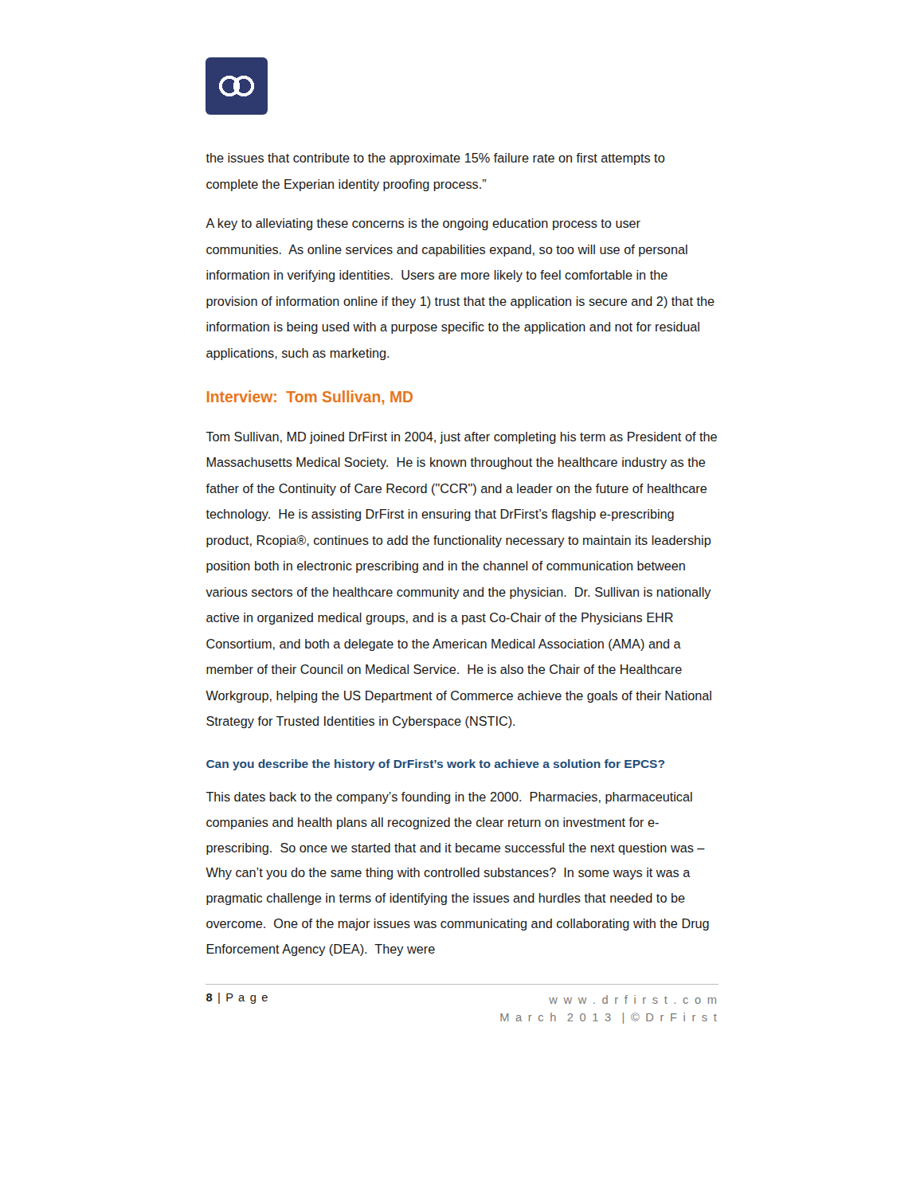the issues that contribute to the approximate 15% failure rate on first attempts to complete the Experian identity proofing process.”
A key to alleviating these concerns is the ongoing education process to user communities. As online services and capabilities expand, so too will use of personal information in verifying identities. Users are more likely to feel comfortable in the provision of information online if they 1) trust that the application is secure and 2) that the information is being used with a purpose specific to the application and not for residual applications, such as marketing.
Interview: Tom Sullivan, MD
Tom Sullivan, MD joined DrFirst in 2004, just after completing his term as President of the Massachusetts Medical Society. He is known throughout the healthcare industry as the father of the Continuity of Care Record ("CCR") and a leader on the future of healthcare technology. He is assisting DrFirst in ensuring that DrFirst’s flagship e-prescribing product, Rcopia®, continues to add the functionality necessary to maintain its leadership position both in electronic prescribing and in the channel of communication between various sectors of the healthcare community and the physician. Dr. Sullivan is nationally active in organized medical groups, and is a past Co-Chair of the Physicians EHR Consortium, and both a delegate to the American Medical Association (AMA) and a member of their Council on Medical Service. He is also the Chair of the Healthcare Workgroup, helping the US Department of Commerce achieve the goals of their National Strategy for Trusted Identities in Cyberspace (NSTIC).
Can you describe the history of DrFirst’s work to achieve a solution for EPCS?
This dates back to the company’s founding in the 2000. Pharmacies, pharmaceutical companies and health plans all recognized the clear return on investment for e-prescribing. So once we started that and it became successful the next question was – Why can’t you do the same thing with controlled substances? In some ways it was a pragmatic challenge in terms of identifying the issues and hurdles that needed to be overcome. One of the major issues was communicating and collaborating with the Drug Enforcement Agency (DEA). They were
8 | P a g e
w w w . d r f i r s t . c o m
M a r c h 2 0 1 3 | © D r F i r s t